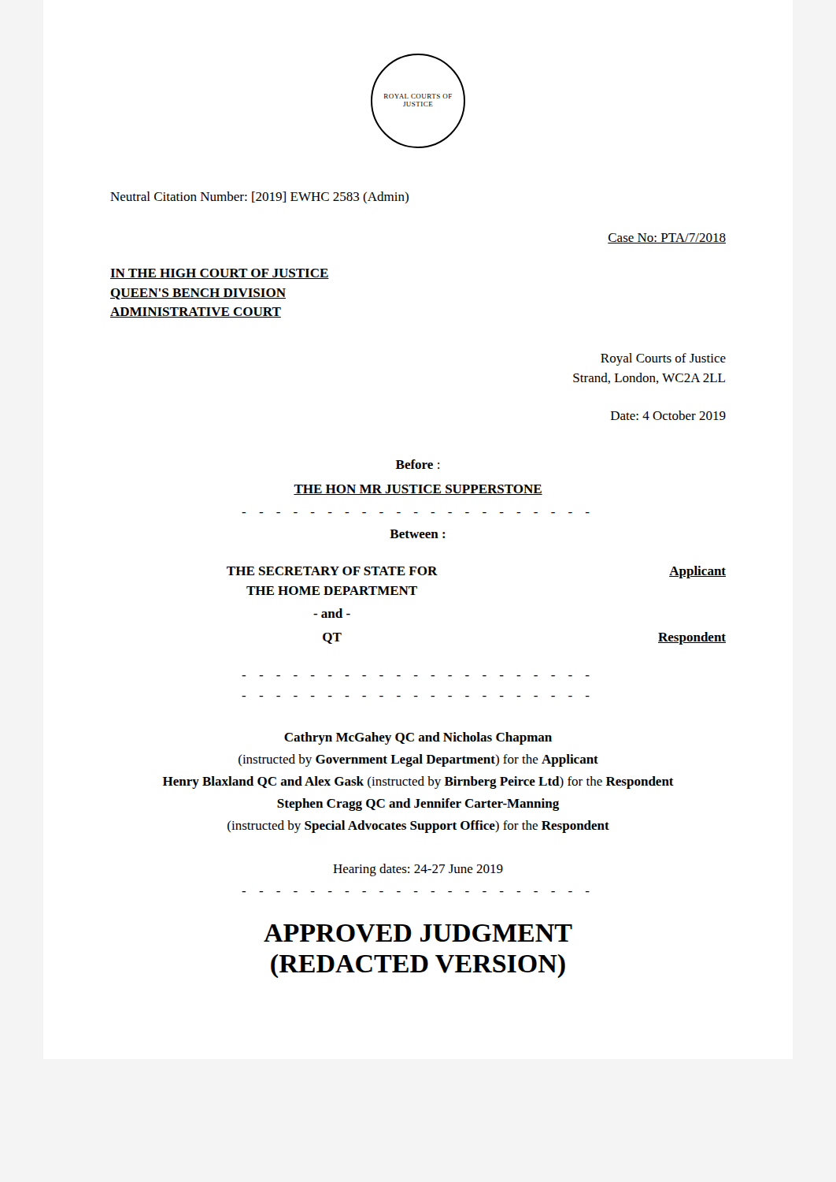Royal Courts of Justice
Neutral Citation Number: [2019] EWHC 2583 (Admin)
Case No: PTA/7/2018
IN THE HIGH COURT OF JUSTICE
QUEEN'S BENCH DIVISION
ADMINISTRATIVE COURT
Royal Courts of Justice
Strand, London, WC2A 2LL
Date: 4 October 2019
Before :
THE HON MR JUSTICE SUPPERSTONE
- - - - - - - - - - - - - - - - - - - - -
Between :
| THE SECRETARY OF STATE FOR THE HOME DEPARTMENT | Applicant |
| - and - | |
| QT | Respondent |
- - - - - - - - - - - - - - - - - - - - -
- - - - - - - - - - - - - - - - - - - - -
Cathryn McGahey QC and Nicholas Chapman
(instructed by Government Legal Department) for the Applicant
Henry Blaxland QC and Alex Gask (instructed by Birnberg Peirce Ltd) for the Respondent
Stephen Cragg QC and Jennifer Carter-Manning
(instructed by Special Advocates Support Office) for the Respondent
Hearing dates: 24-27 June 2019
- - - - - - - - - - - - - - - - - - - - -
APPROVED JUDGMENT
(REDACTED VERSION)